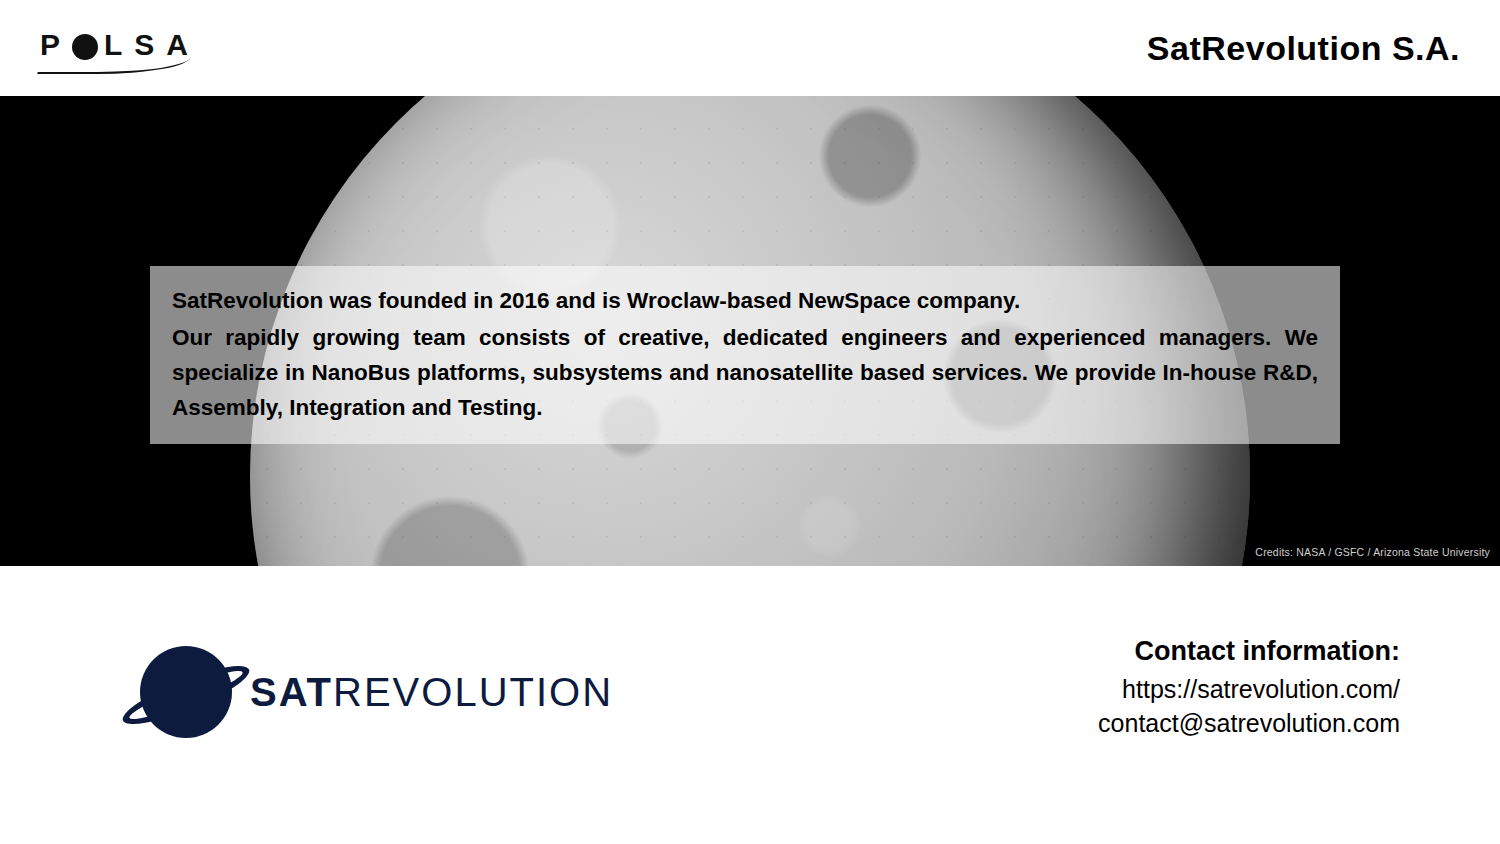P LSA
SatRevolution S.A.
SatRevolution was founded in 2016 and is Wroclaw-based NewSpace company.
Our rapidly growing team consists of creative, dedicated engineers and experienced managers. We specialize in NanoBus platforms, subsystems and nanosatellite based services. We provide In-house R&D, Assembly, Integration and Testing.
Credits: NASA / GSFC / Arizona State University
SAT REVOLUTION
Contact information:
https://satrevolution.com/ contact@satrevolution.com